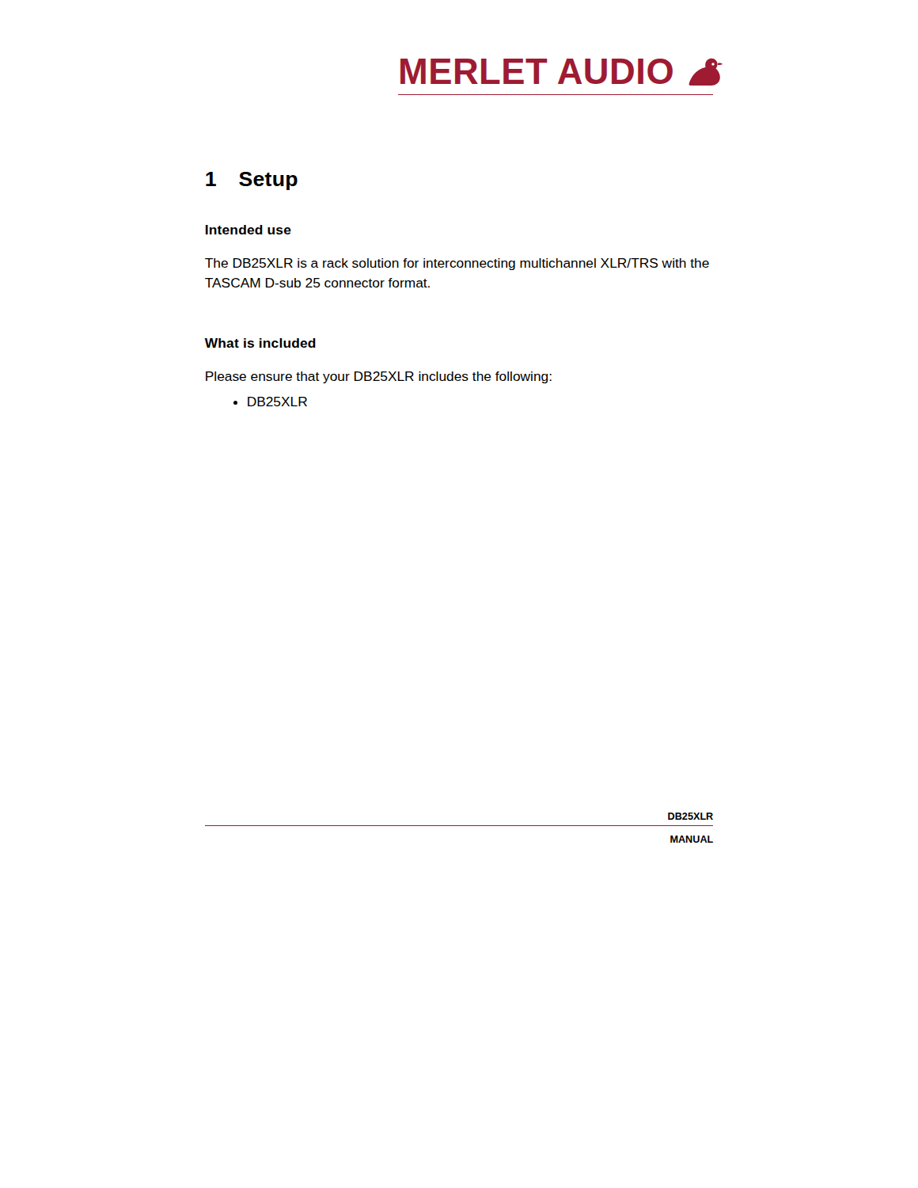MERLET AUDIO
1 Setup
Intended use
The DB25XLR is a rack solution for interconnecting multichannel XLR/TRS with the TASCAM D-sub 25 connector format.
What is included
Please ensure that your DB25XLR includes the following:
DB25XLR
DB25XLR
MANUAL